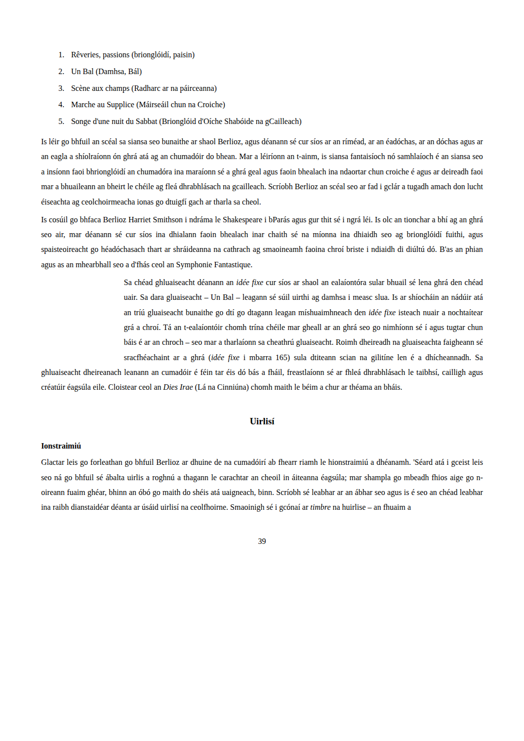Rêveries, passions (brionglóidí, paisin)
Un Bal (Damhsa, Bál)
Scène aux champs (Radharc ar na páirceanna)
Marche au Supplice (Máirseáil chun na Croiche)
Songe d'une nuit du Sabbat (Brionglóid d'Oíche Shabóide na gCailleach)
Is léir go bhfuil an scéal sa siansa seo bunaithe ar shaol Berlioz, agus déanann sé cur síos ar an ríméad, ar an éadóchas, ar an dóchas agus ar an eagla a shíolraíonn ón ghrá atá ag an chumadóir do bhean. Mar a léiríonn an t-ainm, is siansa fantaisíoch nó samhlaíoch é an siansa seo a insíonn faoi bhrionglóidí an chumadóra ina maraíonn sé a ghrá geal agus faoin bhealach ina ndaortar chun croiche é agus ar deireadh faoi mar a bhuaileann an bheirt le chéile ag fleá dhrabhlásach na gcailleach. Scríobh Berlioz an scéal seo ar fad i gclár a tugadh amach don lucht éiseachta ag ceolchoirmeacha ionas go dtuigfí gach ar tharla sa cheol.
Is cosúil go bhfaca Berlioz Harriet Smithson i ndráma le Shakespeare i bParás agus gur thit sé i ngrá léi. Is olc an tionchar a bhí ag an ghrá seo air, mar déanann sé cur síos ina dhialann faoin bhealach inar chaith sé na míonna ina dhiaidh seo ag brionglóidí fuithi, agus spaisteoireacht go héadóchasach thart ar shráideanna na cathrach ag smaoineamh faoina chroí briste i ndiaidh di diúltú dó. B'as an phian agus as an mhearbhall seo a d'fhás ceol an Symphonie Fantastique.
Sa chéad ghluaiseacht déanann an idée fixe cur síos ar shaol an ealaíontóra sular bhuail sé lena ghrá den chéad uair. Sa dara gluaiseacht – Un Bal – leagann sé súil uirthi ag damhsa i measc slua. Is ar shíocháin an nádúir atá an tríú gluaiseacht bunaithe go dtí go dtagann leagan míshuaimhneach den idée fixe isteach nuair a nochtaítear grá a chroí. Tá an t-ealaíontóir chomh trína chéile mar gheall ar an ghrá seo go nimhíonn sé í agus tugtar chun báis é ar an chroch – seo mar a tharlaíonn sa cheathrú gluaiseacht. Roimh dheireadh na gluaiseachta faigheann sé sracfhéachaint ar a ghrá (idée fixe i mbarra 165) sula dtiteann scian na gilitíne len é a dhícheannadh. Sa ghluaiseacht dheireanach leanann an cumadóir é féin tar éis dó bás a fháil, freastlaíonn sé ar fhleá dhrabhlásach le taibhsí, cailligh agus créatúir éagsúla eile. Cloistear ceol an Dies Irae (Lá na Cinniúna) chomh maith le béim a chur ar théama an bháis.
Uirlisí
Ionstraimiú
Glactar leis go forleathan go bhfuil Berlioz ar dhuine de na cumadóirí ab fhearr riamh le hionstraimiú a dhéanamh. 'Séard atá i gceist leis seo ná go bhfuil sé ábalta uirlis a roghnú a thagann le carachtar an cheoil in áiteanna éagsúla; mar shampla go mbeadh fhios aige go n-oireann fuaim ghéar, bhinn an óbó go maith do shéis atá uaigneach, binn. Scríobh sé leabhar ar an ábhar seo agus is é seo an chéad leabhar ina raibh dianstaidéar déanta ar úsáid uirlisí na ceolfhoirne. Smaoinigh sé i gcónaí ar timbre na huirlise – an fhuaim a
39